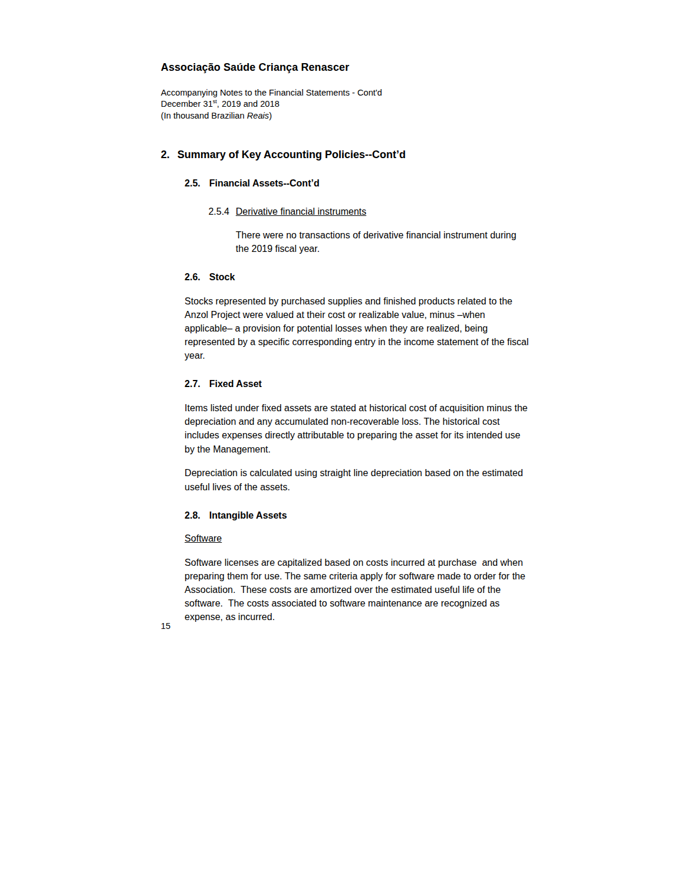Associação Saúde Criança Renascer
Accompanying Notes to the Financial Statements - Cont'd
December 31st, 2019 and 2018
(In thousand Brazilian Reais)
2. Summary of Key Accounting Policies--Cont’d
2.5. Financial Assets--Cont’d
2.5.4 Derivative financial instruments
There were no transactions of derivative financial instrument during the 2019 fiscal year.
2.6. Stock
Stocks represented by purchased supplies and finished products related to the Anzol Project were valued at their cost or realizable value, minus –when applicable– a provision for potential losses when they are realized, being represented by a specific corresponding entry in the income statement of the fiscal year.
2.7. Fixed Asset
Items listed under fixed assets are stated at historical cost of acquisition minus the depreciation and any accumulated non-recoverable loss. The historical cost includes expenses directly attributable to preparing the asset for its intended use by the Management.
Depreciation is calculated using straight line depreciation based on the estimated useful lives of the assets.
2.8. Intangible Assets
Software
Software licenses are capitalized based on costs incurred at purchase and when preparing them for use. The same criteria apply for software made to order for the Association. These costs are amortized over the estimated useful life of the software. The costs associated to software maintenance are recognized as expense, as incurred.
15